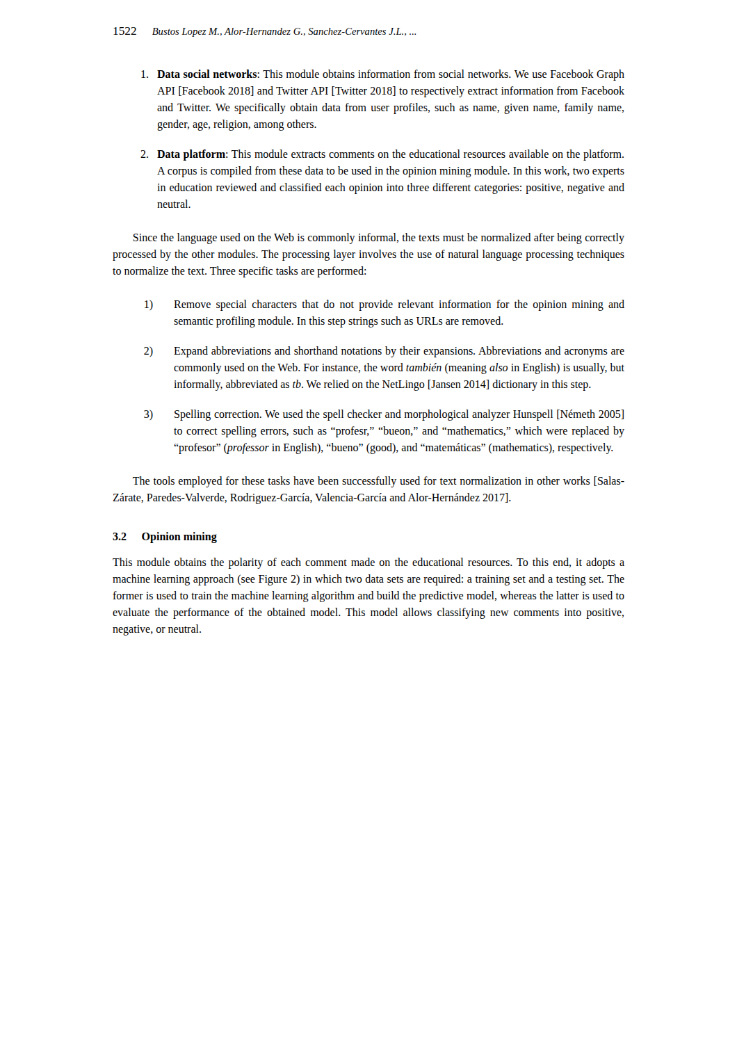1522 Bustos Lopez M., Alor-Hernandez G., Sanchez-Cervantes J.L., ...
Data social networks: This module obtains information from social networks. We use Facebook Graph API [Facebook 2018] and Twitter API [Twitter 2018] to respectively extract information from Facebook and Twitter. We specifically obtain data from user profiles, such as name, given name, family name, gender, age, religion, among others.
Data platform: This module extracts comments on the educational resources available on the platform. A corpus is compiled from these data to be used in the opinion mining module. In this work, two experts in education reviewed and classified each opinion into three different categories: positive, negative and neutral.
Since the language used on the Web is commonly informal, the texts must be normalized after being correctly processed by the other modules. The processing layer involves the use of natural language processing techniques to normalize the text. Three specific tasks are performed:
Remove special characters that do not provide relevant information for the opinion mining and semantic profiling module. In this step strings such as URLs are removed.
Expand abbreviations and shorthand notations by their expansions. Abbreviations and acronyms are commonly used on the Web. For instance, the word también (meaning also in English) is usually, but informally, abbreviated as tb. We relied on the NetLingo [Jansen 2014] dictionary in this step.
Spelling correction. We used the spell checker and morphological analyzer Hunspell [Németh 2005] to correct spelling errors, such as “profesr,” “bueon,” and “mathematics,” which were replaced by “profesor” (professor in English), “bueno” (good), and “matemáticas” (mathematics), respectively.
The tools employed for these tasks have been successfully used for text normalization in other works [Salas-Zárate, Paredes-Valverde, Rodriguez-García, Valencia-García and Alor-Hernández 2017].
3.2 Opinion mining
This module obtains the polarity of each comment made on the educational resources. To this end, it adopts a machine learning approach (see Figure 2) in which two data sets are required: a training set and a testing set. The former is used to train the machine learning algorithm and build the predictive model, whereas the latter is used to evaluate the performance of the obtained model. This model allows classifying new comments into positive, negative, or neutral.